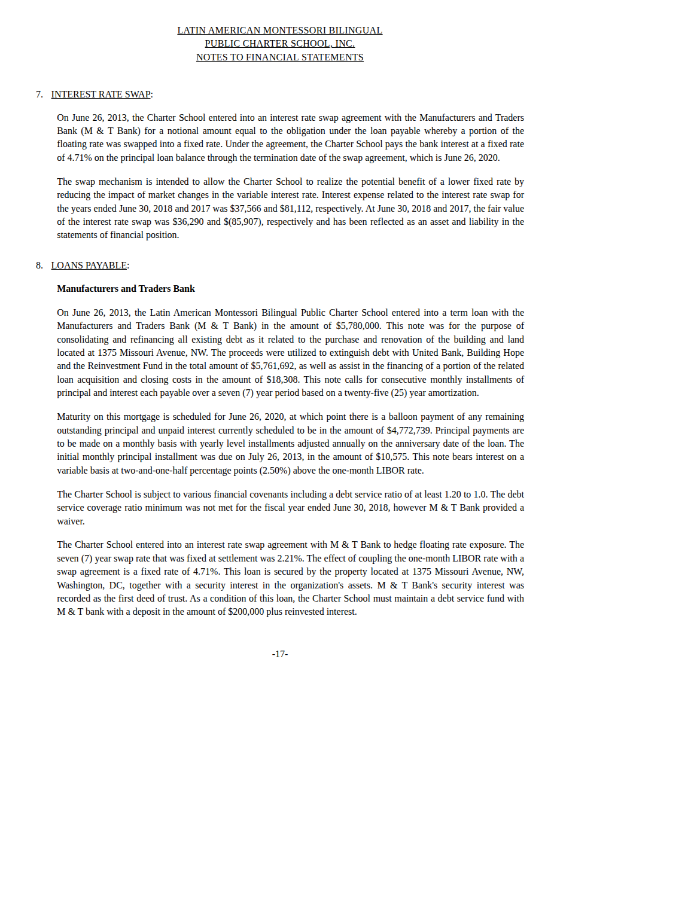LATIN AMERICAN MONTESSORI BILINGUAL
PUBLIC CHARTER SCHOOL, INC.
NOTES TO FINANCIAL STATEMENTS
7. INTEREST RATE SWAP:
On June 26, 2013, the Charter School entered into an interest rate swap agreement with the Manufacturers and Traders Bank (M & T Bank) for a notional amount equal to the obligation under the loan payable whereby a portion of the floating rate was swapped into a fixed rate. Under the agreement, the Charter School pays the bank interest at a fixed rate of 4.71% on the principal loan balance through the termination date of the swap agreement, which is June 26, 2020.
The swap mechanism is intended to allow the Charter School to realize the potential benefit of a lower fixed rate by reducing the impact of market changes in the variable interest rate. Interest expense related to the interest rate swap for the years ended June 30, 2018 and 2017 was $37,566 and $81,112, respectively. At June 30, 2018 and 2017, the fair value of the interest rate swap was $36,290 and $(85,907), respectively and has been reflected as an asset and liability in the statements of financial position.
8. LOANS PAYABLE:
Manufacturers and Traders Bank
On June 26, 2013, the Latin American Montessori Bilingual Public Charter School entered into a term loan with the Manufacturers and Traders Bank (M & T Bank) in the amount of $5,780,000. This note was for the purpose of consolidating and refinancing all existing debt as it related to the purchase and renovation of the building and land located at 1375 Missouri Avenue, NW. The proceeds were utilized to extinguish debt with United Bank, Building Hope and the Reinvestment Fund in the total amount of $5,761,692, as well as assist in the financing of a portion of the related loan acquisition and closing costs in the amount of $18,308. This note calls for consecutive monthly installments of principal and interest each payable over a seven (7) year period based on a twenty-five (25) year amortization.
Maturity on this mortgage is scheduled for June 26, 2020, at which point there is a balloon payment of any remaining outstanding principal and unpaid interest currently scheduled to be in the amount of $4,772,739. Principal payments are to be made on a monthly basis with yearly level installments adjusted annually on the anniversary date of the loan. The initial monthly principal installment was due on July 26, 2013, in the amount of $10,575. This note bears interest on a variable basis at two-and-one-half percentage points (2.50%) above the one-month LIBOR rate.
The Charter School is subject to various financial covenants including a debt service ratio of at least 1.20 to 1.0. The debt service coverage ratio minimum was not met for the fiscal year ended June 30, 2018, however M & T Bank provided a waiver.
The Charter School entered into an interest rate swap agreement with M & T Bank to hedge floating rate exposure. The seven (7) year swap rate that was fixed at settlement was 2.21%. The effect of coupling the one-month LIBOR rate with a swap agreement is a fixed rate of 4.71%. This loan is secured by the property located at 1375 Missouri Avenue, NW, Washington, DC, together with a security interest in the organization's assets. M & T Bank's security interest was recorded as the first deed of trust. As a condition of this loan, the Charter School must maintain a debt service fund with M & T bank with a deposit in the amount of $200,000 plus reinvested interest.
-17-